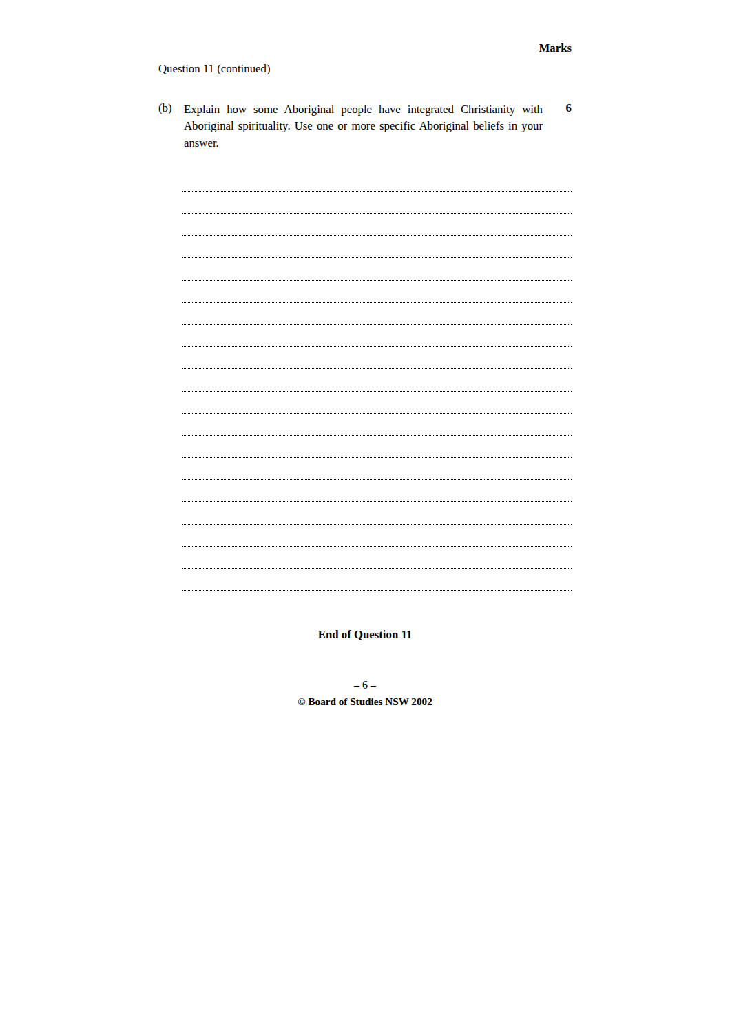Marks
Question 11 (continued)
(b)
Explain how some Aboriginal people have integrated Christianity with Aboriginal spirituality. Use one or more specific Aboriginal beliefs in your answer.
6
End of Question 11
– 6 –
© Board of Studies NSW 2002